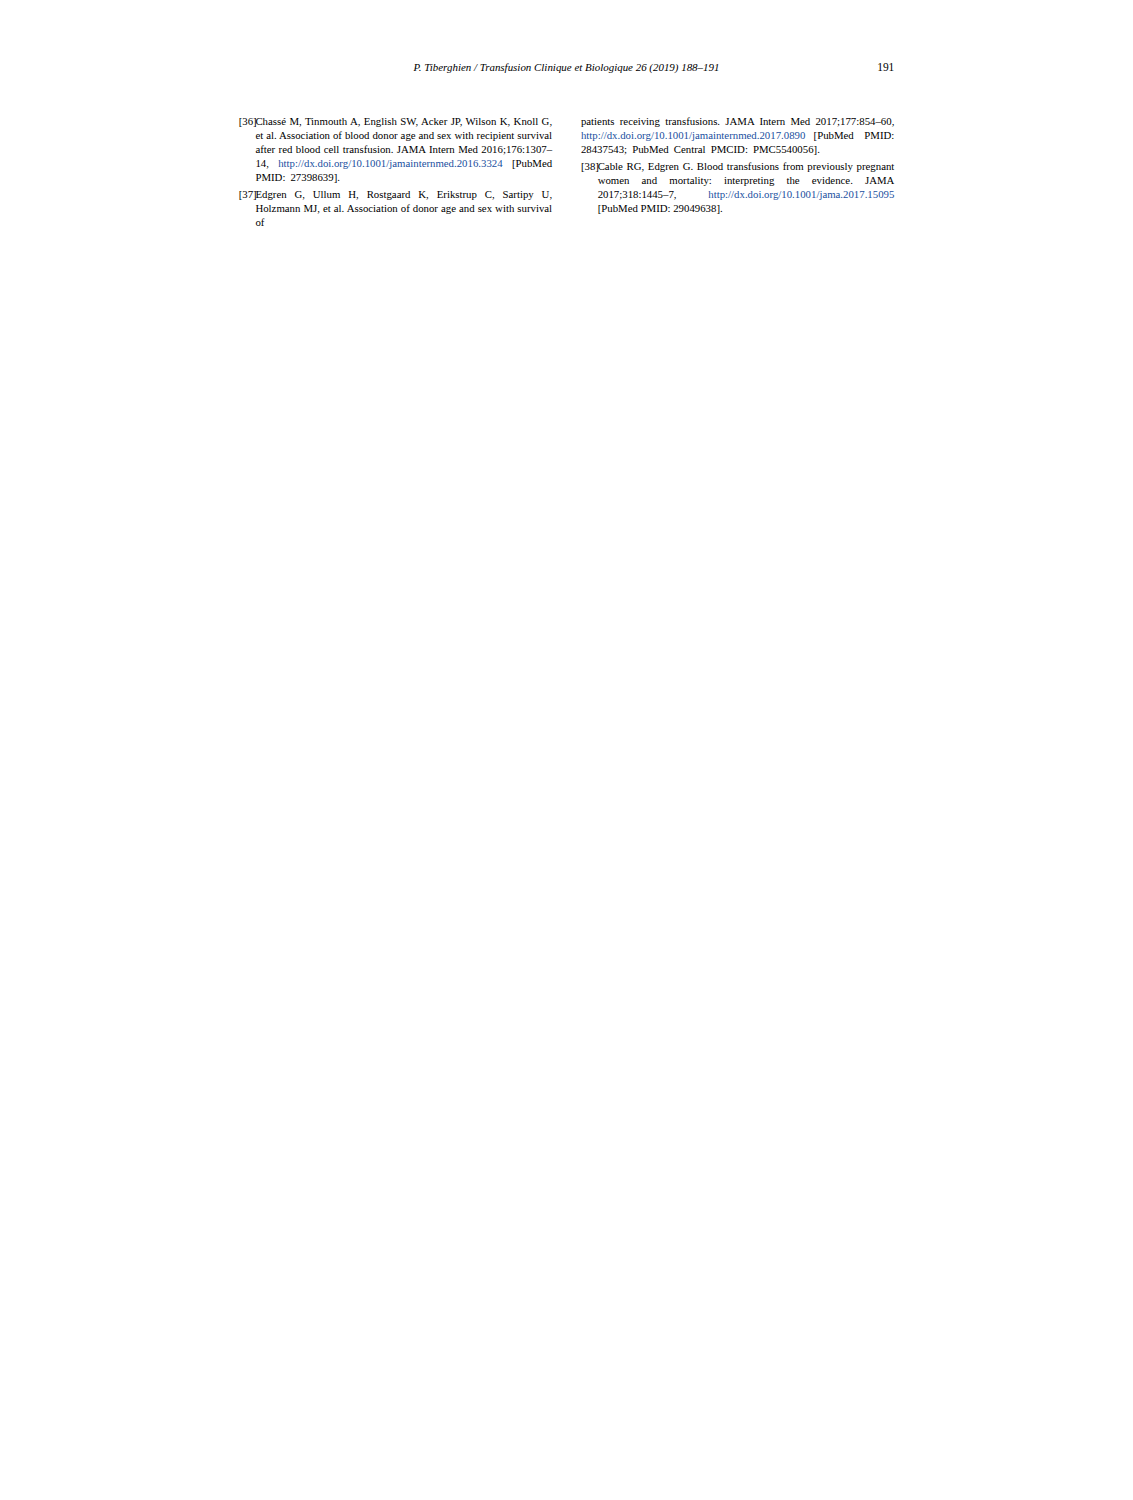P. Tiberghien / Transfusion Clinique et Biologique 26 (2019) 188–191 191
[36] Chassé M, Tinmouth A, English SW, Acker JP, Wilson K, Knoll G, et al. Association of blood donor age and sex with recipient survival after red blood cell transfusion. JAMA Intern Med 2016;176:1307–14, http://dx.doi.org/10.1001/jamainternmed.2016.3324 [PubMed PMID: 27398639].
[37] Edgren G, Ullum H, Rostgaard K, Erikstrup C, Sartipy U, Holzmann MJ, et al. Association of donor age and sex with survival of
patients receiving transfusions. JAMA Intern Med 2017;177:854–60, http://dx.doi.org/10.1001/jamainternmed.2017.0890 [PubMed PMID: 28437543; PubMed Central PMCID: PMC5540056].
[38] Cable RG, Edgren G. Blood transfusions from previously pregnant women and mortality: interpreting the evidence. JAMA 2017;318:1445–7, http://dx.doi.org/10.1001/jama.2017.15095 [PubMed PMID: 29049638].